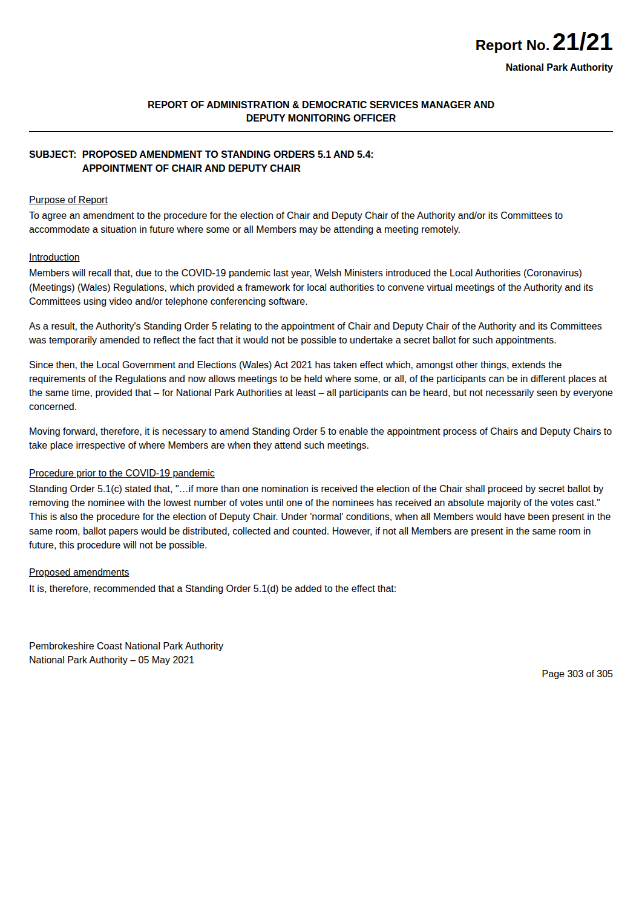Report No. 21/21
National Park Authority
REPORT OF ADMINISTRATION & DEMOCRATIC SERVICES MANAGER AND
DEPUTY MONITORING OFFICER
| SUBJECT: | PROPOSED AMENDMENT TO STANDING ORDERS 5.1 AND 5.4: APPOINTMENT OF CHAIR AND DEPUTY CHAIR |
Purpose of Report
To agree an amendment to the procedure for the election of Chair and Deputy Chair of the Authority and/or its Committees to accommodate a situation in future where some or all Members may be attending a meeting remotely.
Introduction
Members will recall that, due to the COVID-19 pandemic last year, Welsh Ministers introduced the Local Authorities (Coronavirus) (Meetings) (Wales) Regulations, which provided a framework for local authorities to convene virtual meetings of the Authority and its Committees using video and/or telephone conferencing software.
As a result, the Authority's Standing Order 5 relating to the appointment of Chair and Deputy Chair of the Authority and its Committees was temporarily amended to reflect the fact that it would not be possible to undertake a secret ballot for such appointments.
Since then, the Local Government and Elections (Wales) Act 2021 has taken effect which, amongst other things, extends the requirements of the Regulations and now allows meetings to be held where some, or all, of the participants can be in different places at the same time, provided that – for National Park Authorities at least – all participants can be heard, but not necessarily seen by everyone concerned.
Moving forward, therefore, it is necessary to amend Standing Order 5 to enable the appointment process of Chairs and Deputy Chairs to take place irrespective of where Members are when they attend such meetings.
Procedure prior to the COVID-19 pandemic
Standing Order 5.1(c) stated that, "…if more than one nomination is received the election of the Chair shall proceed by secret ballot by removing the nominee with the lowest number of votes until one of the nominees has received an absolute majority of the votes cast." This is also the procedure for the election of Deputy Chair. Under 'normal' conditions, when all Members would have been present in the same room, ballot papers would be distributed, collected and counted. However, if not all Members are present in the same room in future, this procedure will not be possible.
Proposed amendments
It is, therefore, recommended that a Standing Order 5.1(d) be added to the effect that:
Pembrokeshire Coast National Park Authority
National Park Authority – 05 May 2021
Page 303 of 305